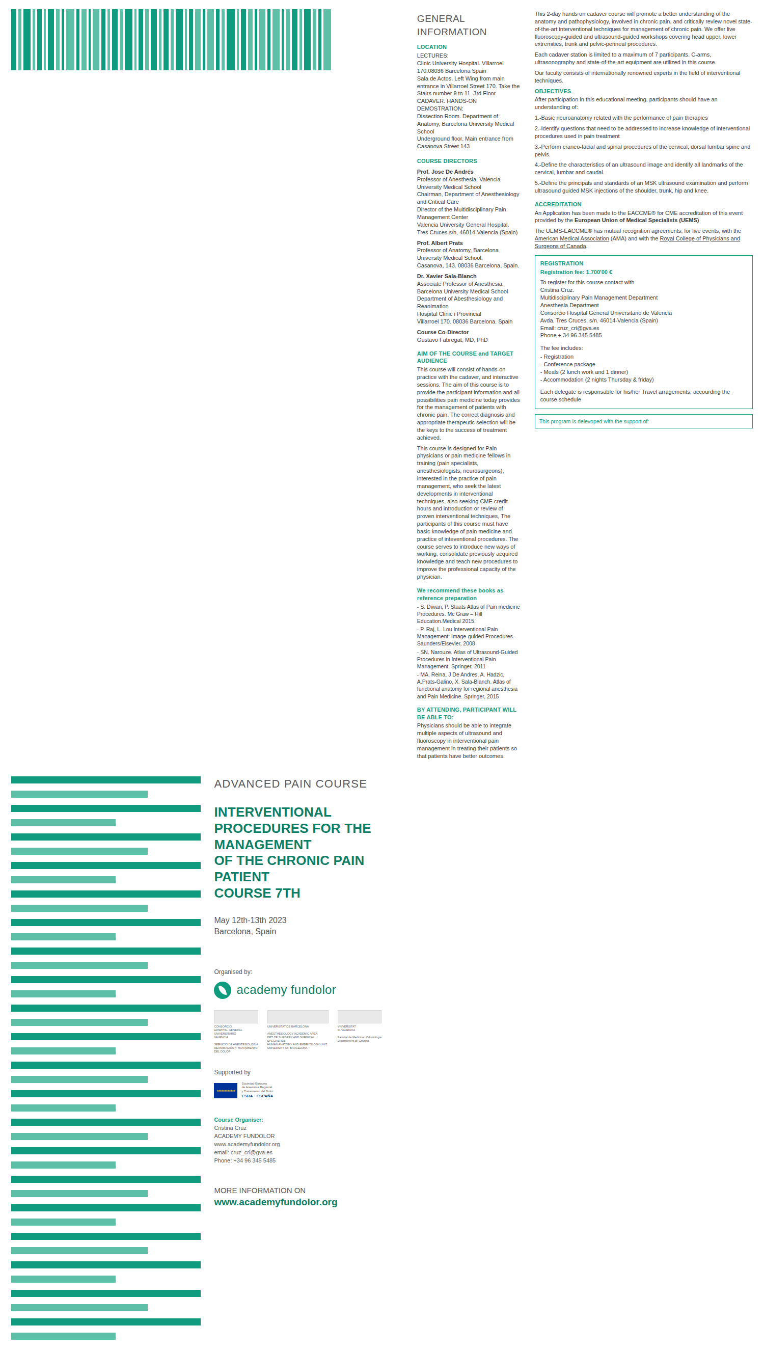GENERAL INFORMATION
LOCATION
LECTURES:
Clinic University Hospital. Villarroel 170.08036 Barcelona Spain
Sala de Actos. Left Wing from main entrance in Villarroel Street 170. Take the Stairs number 9 to 11. 3rd Floor.
CADAVER. HANDS-ON DEMOSTRATION:
Dissection Room. Department of Anatomy, Barcelona University Medical School
Underground floor. Main entrance from Casanova Street 143
COURSE DIRECTORS
Prof. Jose De Andrés
Professor of Anesthesia, Valencia University Medical School
Chairman, Department of Anesthesiology and Critical Care
Director of the Multidisciplinary Pain Management Center
Valencia University General Hospital.
Tres Cruces s/n, 46014-Valencia (Spain)
Prof. Albert Prats
Professor of Anatomy, Barcelona University Medical School.
Casanova, 143. 08036 Barcelona, Spain.
Dr. Xavier Sala-Blanch
Associate Professor of Anesthesia.
Barcelona University Medical School
Department of Abesthesiology and Reanimation
Hospital Clinic i Provincial
Villarroel 170. 08036 Barcelona. Spain
Course Co-Director
Gustavo Fabregat, MD, PhD
AIM OF THE COURSE and TARGET AUDIENCE
This course will consist of hands-on practice with the cadaver, and interactive sessions. The aim of this course is to provide the participant information and all possibilities pain medicine today provides for the management of patients with chronic pain. The correct diagnosis and appropriate therapeutic selection will be the keys to the success of treatment achieved.
This course is designed for Pain physicians or pain medicine fellows in training (pain specialists, anesthesiologists, neurosurgeons), interested in the practice of pain management, who seek the latest developments in interventional techniques, also seeking CME credit hours and introduction or review of proven interventional techniques, The participants of this course must have basic knowledge of pain medicine and practice of inteventional procedures. The course serves to introduce new ways of working, consolidate previously acquired knowledge and teach new procedures to improve the professional capacity of the physician.
We recommend these books as reference preparation
- S. Diwan, P. Staats Atlas of Pain medicine Procedures. Mc Graw – Hill Education.Medical 2015.
- P. Raj, L. Lou Interventional Pain Management: Image-guided Procedures. Saunders/Elsevier, 2008
- SN. Narouze. Atlas of Ultrasound-Guided Procedures in Interventional Pain Management. Springer, 2011
- MA. Reina, J De Andres, A. Hadzic, A.Prats-Galino, X. Sala-Blanch. Atlas of functional anatomy for regional anesthesia and Pain Medicine. Springer, 2015
BY ATTENDING, PARTICIPANT WILL BE ABLE TO:
Physicians should be able to integrate multiple aspects of ultrasound and fluoroscopy in interventional pain management in treating their patients so that patients have better outcomes.
This 2-day hands on cadaver course will promote a better understanding of the anatomy and pathophysiology, involved in chronic pain, and critically review novel state-of-the-art interventional techniques for management of chronic pain. We offer live fluoroscopy-guided and ultrasound-guided workshops covering head upper, lower extremities, trunk and pelvic-perineal procedures.
Each cadaver station is limited to a maximum of 7 participants. C-arms, ultrasonography and state-of-the-art equipment are utilized in this course.
Our faculty consists of internationally renowned experts in the field of interventional techniques.
OBJECTIVES
After participation in this educational meeting, participants should have an understanding of:
1.-Basic neuroanatomy related with the performance of pain therapies
2.-Identify questions that need to be addressed to increase knowledge of interventional procedures used in pain treatment
3.-Perform craneo-facial and spinal procedures of the cervical, dorsal lumbar spine and pelvis.
4.-Define the characteristics of an ultrasound image and identify all landmarks of the cervical, lumbar and caudal.
5.-Define the principals and standards of an MSK ultrasound examination and perform ultrasound guided MSK injections of the shoulder, trunk, hip and knee.
ACCREDITATION
An Application has been made to the EACCME® for CME accreditation of this event provided by the European Union of Medical Specialists (UEMS)
The UEMS-EACCME® has mutual recognition agreements, for live events, with the American Medical Association (AMA) and with the Royal College of Physicians and Surgeons of Canada.
REGISTRATION
Registration fee: 1.700'00 €
To register for this course contact with
Cristina Cruz.
Multidisciplinary Pain Management Department
Anesthesia Department
Consorcio Hospital General Universitario de Valencia
Avda. Tres Cruces, s/n. 46014-Valencia (Spain)
Email: cruz_cri@gva.es
Phone + 34 96 345 5485
The fee includes:
- Registration
- Conference package
- Meals (2 lunch work and 1 dinner)
- Accommodation (2 nights Thursday & friday)
Each delegate is responsable for his/her Travel arragements, accourding the course schedule
This program is delevoped with the support of:
ADVANCED PAIN COURSE
INTERVENTIONAL PROCEDURES FOR THE MANAGEMENT
OF THE CHRONIC PAIN PATIENT
COURSE 7TH
May 12th-13th 2023
Barcelona, Spain
Organised by:
academy fundolor
CONSORCIO
HOSPITAL GENERAL
UNIVERSITARIO
VALENCIA
SERVICIO DE ANESTESIOLOGÍA
REANIMACIÓN Y TRATAMIENTO
DEL DOLOR
UNIVERSITAT DE BARCELONA
ANESTHESIOLOGY ACADEMIC AREA
DPT OF SURGERY AND SURGICAL SPECIALTIES
HUMAN ANATOMY AND EMBRYOLOGY UNIT.
UNIVERSITY OF BARCELONA
VNIVERSITAT
ID VALENCIA
Facultat de Medicina i Odontologia
Departament de Cirurgia
Supported by
Sociedad Europea
de Anestesia Regional
y Tratamiento del Dolor
ESRA · ESPAÑA
Course Organiser:
Cristina Cruz
ACADEMY FUNDOLOR
www.academyfundolor.org
email: cruz_cri@gva.es
Phone: +34 96 345 5485
MORE INFORMATION ON www.academyfundolor.org